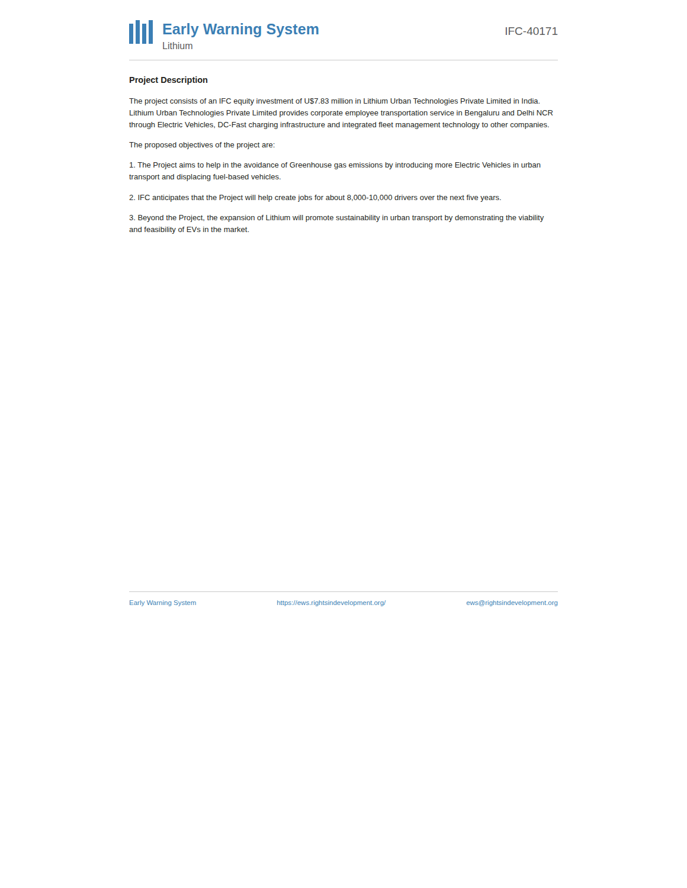Early Warning System
Lithium
IFC-40171
Project Description
The project consists of an IFC equity investment of U$7.83 million in Lithium Urban Technologies Private Limited in India. Lithium Urban Technologies Private Limited provides corporate employee transportation service in Bengaluru and Delhi NCR through Electric Vehicles, DC-Fast charging infrastructure and integrated fleet management technology to other companies.
The proposed objectives of the project are:
1. The Project aims to help in the avoidance of Greenhouse gas emissions by introducing more Electric Vehicles in urban transport and displacing fuel-based vehicles.
2. IFC anticipates that the Project will help create jobs for about 8,000-10,000 drivers over the next five years.
3. Beyond the Project, the expansion of Lithium will promote sustainability in urban transport by demonstrating the viability and feasibility of EVs in the market.
Early Warning System
https://ews.rightsindevelopment.org/
ews@rightsindevelopment.org